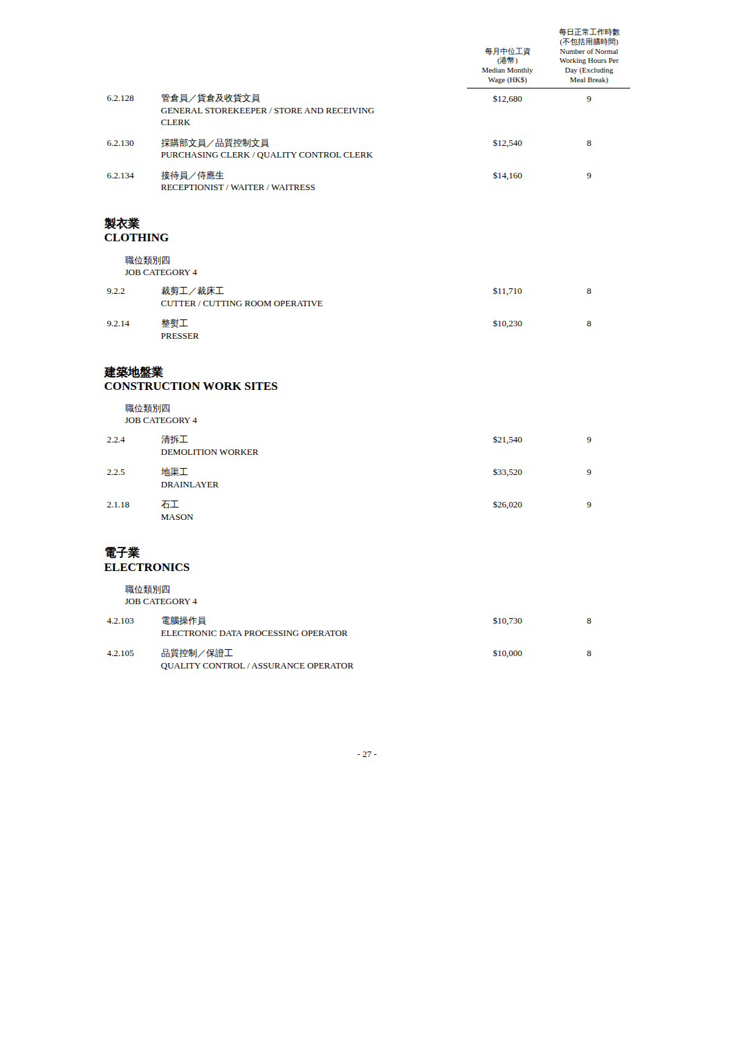| | | 每月中位工資 (港幣) Median Monthly Wage (HK$) | 每日正常工作時數 (不包括用膳時間) Number of Normal Working Hours Per Day (Excluding Meal Break) |
| --- | --- | --- | --- |
| 6.2.128 | 管倉員／貨倉及收貨文員 GENERAL STOREKEEPER / STORE AND RECEIVING CLERK | $12,680 | 9 |
| 6.2.130 | 採購部文員／品質控制文員 PURCHASING CLERK / QUALITY CONTROL CLERK | $12,540 | 8 |
| 6.2.134 | 接待員／侍應生 RECEPTIONIST / WAITER / WAITRESS | $14,160 | 9 |
製衣業 CLOTHING
職位類別四 JOB CATEGORY 4
| 9.2.2 | 裁剪工／裁床工 CUTTER / CUTTING ROOM OPERATIVE | $11,710 | 8 |
| 9.2.14 | 整熨工 PRESSER | $10,230 | 8 |
建築地盤業 CONSTRUCTION WORK SITES
職位類別四 JOB CATEGORY 4
| 2.2.4 | 清拆工 DEMOLITION WORKER | $21,540 | 9 |
| 2.2.5 | 地渠工 DRAINLAYER | $33,520 | 9 |
| 2.1.18 | 石工 MASON | $26,020 | 9 |
電子業 ELECTRONICS
職位類別四 JOB CATEGORY 4
| 4.2.103 | 電腦操作員 ELECTRONIC DATA PROCESSING OPERATOR | $10,730 | 8 |
| 4.2.105 | 品質控制／保證工 QUALITY CONTROL / ASSURANCE OPERATOR | $10,000 | 8 |
- 27 -